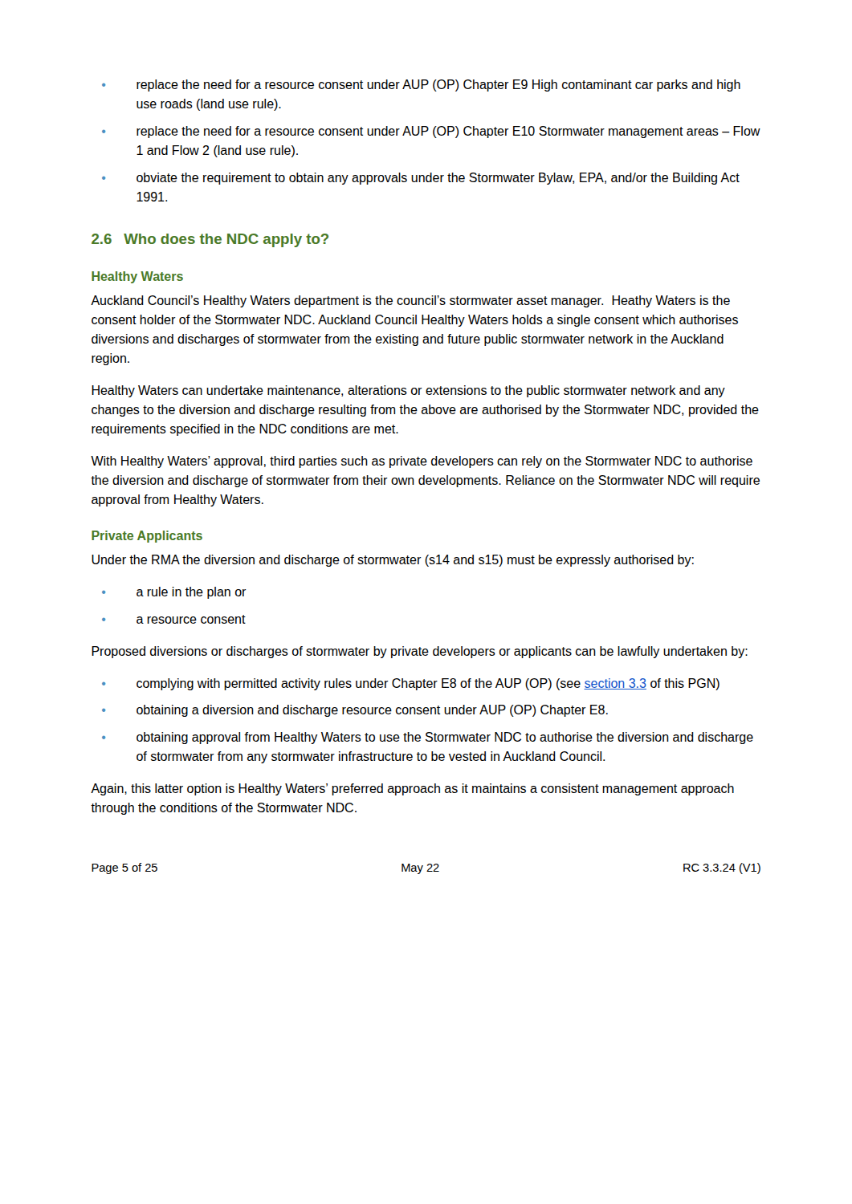replace the need for a resource consent under AUP (OP) Chapter E9 High contaminant car parks and high use roads (land use rule).
replace the need for a resource consent under AUP (OP) Chapter E10 Stormwater management areas – Flow 1 and Flow 2 (land use rule).
obviate the requirement to obtain any approvals under the Stormwater Bylaw, EPA, and/or the Building Act 1991.
2.6 Who does the NDC apply to?
Healthy Waters
Auckland Council’s Healthy Waters department is the council’s stormwater asset manager. Heathy Waters is the consent holder of the Stormwater NDC. Auckland Council Healthy Waters holds a single consent which authorises diversions and discharges of stormwater from the existing and future public stormwater network in the Auckland region.
Healthy Waters can undertake maintenance, alterations or extensions to the public stormwater network and any changes to the diversion and discharge resulting from the above are authorised by the Stormwater NDC, provided the requirements specified in the NDC conditions are met.
With Healthy Waters’ approval, third parties such as private developers can rely on the Stormwater NDC to authorise the diversion and discharge of stormwater from their own developments. Reliance on the Stormwater NDC will require approval from Healthy Waters.
Private Applicants
Under the RMA the diversion and discharge of stormwater (s14 and s15) must be expressly authorised by:
a rule in the plan or
a resource consent
Proposed diversions or discharges of stormwater by private developers or applicants can be lawfully undertaken by:
complying with permitted activity rules under Chapter E8 of the AUP (OP) (see section 3.3 of this PGN)
obtaining a diversion and discharge resource consent under AUP (OP) Chapter E8.
obtaining approval from Healthy Waters to use the Stormwater NDC to authorise the diversion and discharge of stormwater from any stormwater infrastructure to be vested in Auckland Council.
Again, this latter option is Healthy Waters’ preferred approach as it maintains a consistent management approach through the conditions of the Stormwater NDC.
Page 5 of 25 May 22 RC 3.3.24 (V1)